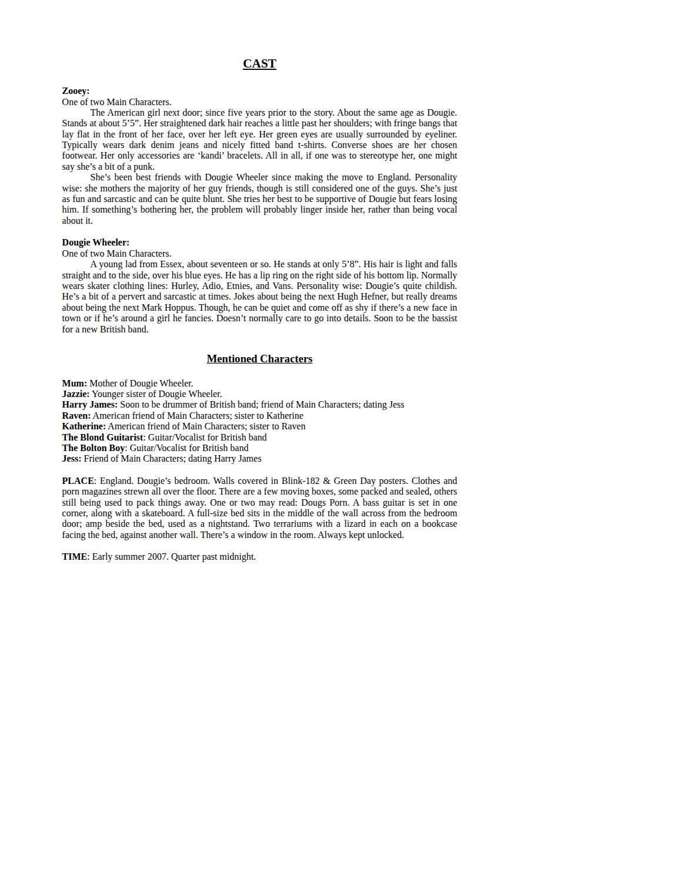CAST
Zooey:
One of two Main Characters.
The American girl next door; since five years prior to the story. About the same age as Dougie. Stands at about 5’5”. Her straightened dark hair reaches a little past her shoulders; with fringe bangs that lay flat in the front of her face, over her left eye. Her green eyes are usually surrounded by eyeliner. Typically wears dark denim jeans and nicely fitted band t-shirts. Converse shoes are her chosen footwear. Her only accessories are ‘kandi’ bracelets. All in all, if one was to stereotype her, one might say she’s a bit of a punk.
She’s been best friends with Dougie Wheeler since making the move to England. Personality wise: she mothers the majority of her guy friends, though is still considered one of the guys. She’s just as fun and sarcastic and can be quite blunt. She tries her best to be supportive of Dougie but fears losing him. If something’s bothering her, the problem will probably linger inside her, rather than being vocal about it.
Dougie Wheeler:
One of two Main Characters.
A young lad from Essex, about seventeen or so. He stands at only 5’8”. His hair is light and falls straight and to the side, over his blue eyes. He has a lip ring on the right side of his bottom lip. Normally wears skater clothing lines: Hurley, Adio, Etnies, and Vans. Personality wise: Dougie’s quite childish. He’s a bit of a pervert and sarcastic at times. Jokes about being the next Hugh Hefner, but really dreams about being the next Mark Hoppus. Though, he can be quiet and come off as shy if there’s a new face in town or if he’s around a girl he fancies. Doesn’t normally care to go into details. Soon to be the bassist for a new British band.
Mentioned Characters
Mum: Mother of Dougie Wheeler.
Jazzie: Younger sister of Dougie Wheeler.
Harry James: Soon to be drummer of British band; friend of Main Characters; dating Jess
Raven: American friend of Main Characters; sister to Katherine
Katherine: American friend of Main Characters; sister to Raven
The Blond Guitarist: Guitar/Vocalist for British band
The Bolton Boy: Guitar/Vocalist for British band
Jess: Friend of Main Characters; dating Harry James
PLACE: England. Dougie’s bedroom. Walls covered in Blink-182 & Green Day posters. Clothes and porn magazines strewn all over the floor. There are a few moving boxes, some packed and sealed, others still being used to pack things away. One or two may read: Dougs Porn. A bass guitar is set in one corner, along with a skateboard. A full-size bed sits in the middle of the wall across from the bedroom door; amp beside the bed, used as a nightstand. Two terrariums with a lizard in each on a bookcase facing the bed, against another wall. There’s a window in the room. Always kept unlocked.
TIME: Early summer 2007. Quarter past midnight.